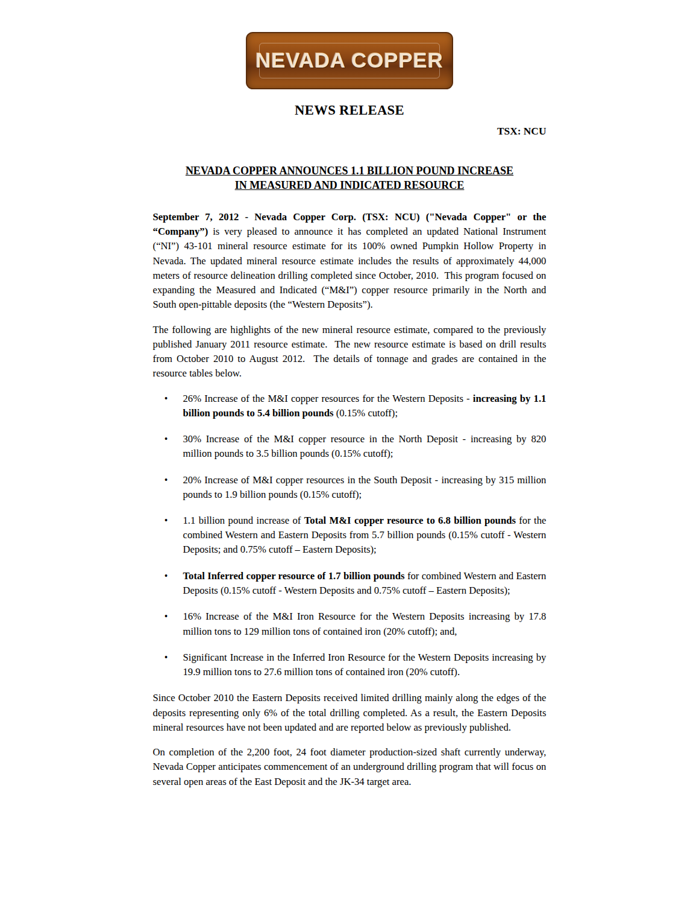NEVADA COPPER
NEWS RELEASE
TSX: NCU
NEVADA COPPER ANNOUNCES 1.1 BILLION POUND INCREASE
IN MEASURED AND INDICATED RESOURCE
September 7, 2012 - Nevada Copper Corp. (TSX: NCU) ("Nevada Copper" or the “Company”) is very pleased to announce it has completed an updated National Instrument (“NI”) 43-101 mineral resource estimate for its 100% owned Pumpkin Hollow Property in Nevada. The updated mineral resource estimate includes the results of approximately 44,000 meters of resource delineation drilling completed since October, 2010. This program focused on expanding the Measured and Indicated (“M&I”) copper resource primarily in the North and South open-pittable deposits (the “Western Deposits”).
The following are highlights of the new mineral resource estimate, compared to the previously published January 2011 resource estimate. The new resource estimate is based on drill results from October 2010 to August 2012. The details of tonnage and grades are contained in the resource tables below.
26% Increase of the M&I copper resources for the Western Deposits - increasing by 1.1 billion pounds to 5.4 billion pounds (0.15% cutoff);
30% Increase of the M&I copper resource in the North Deposit - increasing by 820 million pounds to 3.5 billion pounds (0.15% cutoff);
20% Increase of M&I copper resources in the South Deposit - increasing by 315 million pounds to 1.9 billion pounds (0.15% cutoff);
1.1 billion pound increase of Total M&I copper resource to 6.8 billion pounds for the combined Western and Eastern Deposits from 5.7 billion pounds (0.15% cutoff - Western Deposits; and 0.75% cutoff – Eastern Deposits);
Total Inferred copper resource of 1.7 billion pounds for combined Western and Eastern Deposits (0.15% cutoff - Western Deposits and 0.75% cutoff – Eastern Deposits);
16% Increase of the M&I Iron Resource for the Western Deposits increasing by 17.8 million tons to 129 million tons of contained iron (20% cutoff); and,
Significant Increase in the Inferred Iron Resource for the Western Deposits increasing by 19.9 million tons to 27.6 million tons of contained iron (20% cutoff).
Since October 2010 the Eastern Deposits received limited drilling mainly along the edges of the deposits representing only 6% of the total drilling completed. As a result, the Eastern Deposits mineral resources have not been updated and are reported below as previously published.
On completion of the 2,200 foot, 24 foot diameter production-sized shaft currently underway, Nevada Copper anticipates commencement of an underground drilling program that will focus on several open areas of the East Deposit and the JK-34 target area.